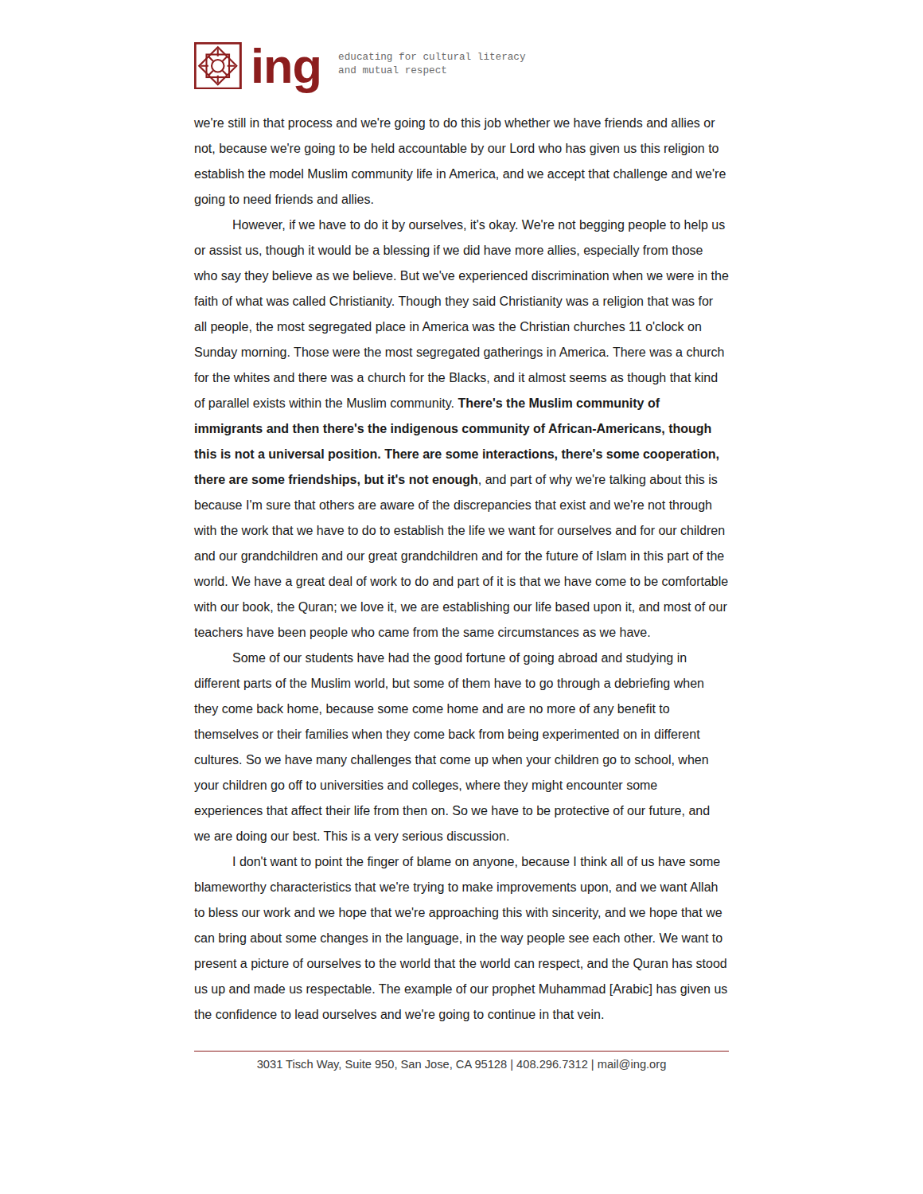ing
educating for cultural literacy
and mutual respect
we're still in that process and we're going to do this job whether we have friends and allies or not, because we're going to be held accountable by our Lord who has given us this religion to establish the model Muslim community life in America, and we accept that challenge and we're going to need friends and allies.
However, if we have to do it by ourselves, it's okay. We're not begging people to help us or assist us, though it would be a blessing if we did have more allies, especially from those who say they believe as we believe. But we've experienced discrimination when we were in the faith of what was called Christianity. Though they said Christianity was a religion that was for all people, the most segregated place in America was the Christian churches 11 o'clock on Sunday morning. Those were the most segregated gatherings in America. There was a church for the whites and there was a church for the Blacks, and it almost seems as though that kind of parallel exists within the Muslim community. There's the Muslim community of immigrants and then there's the indigenous community of African-Americans, though this is not a universal position. There are some interactions, there's some cooperation, there are some friendships, but it's not enough, and part of why we're talking about this is because I'm sure that others are aware of the discrepancies that exist and we're not through with the work that we have to do to establish the life we want for ourselves and for our children and our grandchildren and our great grandchildren and for the future of Islam in this part of the world. We have a great deal of work to do and part of it is that we have come to be comfortable with our book, the Quran; we love it, we are establishing our life based upon it, and most of our teachers have been people who came from the same circumstances as we have.
Some of our students have had the good fortune of going abroad and studying in different parts of the Muslim world, but some of them have to go through a debriefing when they come back home, because some come home and are no more of any benefit to themselves or their families when they come back from being experimented on in different cultures. So we have many challenges that come up when your children go to school, when your children go off to universities and colleges, where they might encounter some experiences that affect their life from then on. So we have to be protective of our future, and we are doing our best. This is a very serious discussion.
I don't want to point the finger of blame on anyone, because I think all of us have some blameworthy characteristics that we're trying to make improvements upon, and we want Allah to bless our work and we hope that we're approaching this with sincerity, and we hope that we can bring about some changes in the language, in the way people see each other. We want to present a picture of ourselves to the world that the world can respect, and the Quran has stood us up and made us respectable. The example of our prophet Muhammad [Arabic] has given us the confidence to lead ourselves and we're going to continue in that vein.
3031 Tisch Way, Suite 950, San Jose, CA 95128 | 408.296.7312 | mail@ing.org